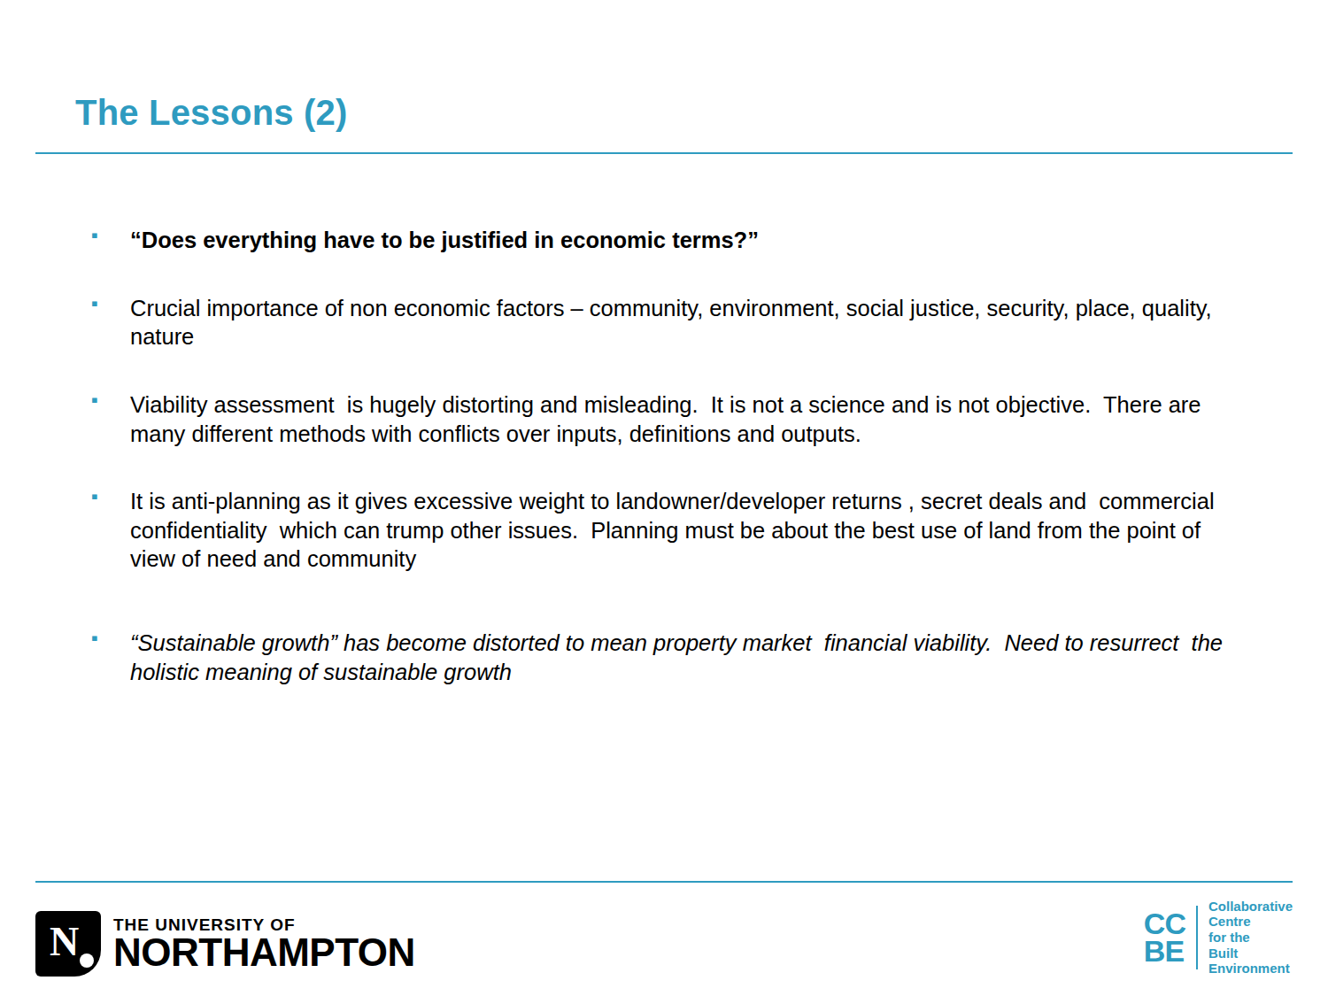The Lessons (2)
“Does everything have to be justified in economic terms?”
Crucial importance of non economic factors – community, environment, social justice, security, place, quality, nature
Viability assessment is hugely distorting and misleading. It is not a science and is not objective. There are many different methods with conflicts over inputs, definitions and outputs.
It is anti-planning as it gives excessive weight to landowner/developer returns , secret deals and commercial confidentiality which can trump other issues. Planning must be about the best use of land from the point of view of need and community
“Sustainable growth” has become distorted to mean property market financial viability. Need to resurrect the holistic meaning of sustainable growth
THE UNIVERSITY OF
NORTHAMPTON
CC
BE
Collaborative
Centre
for the
Built
Environment